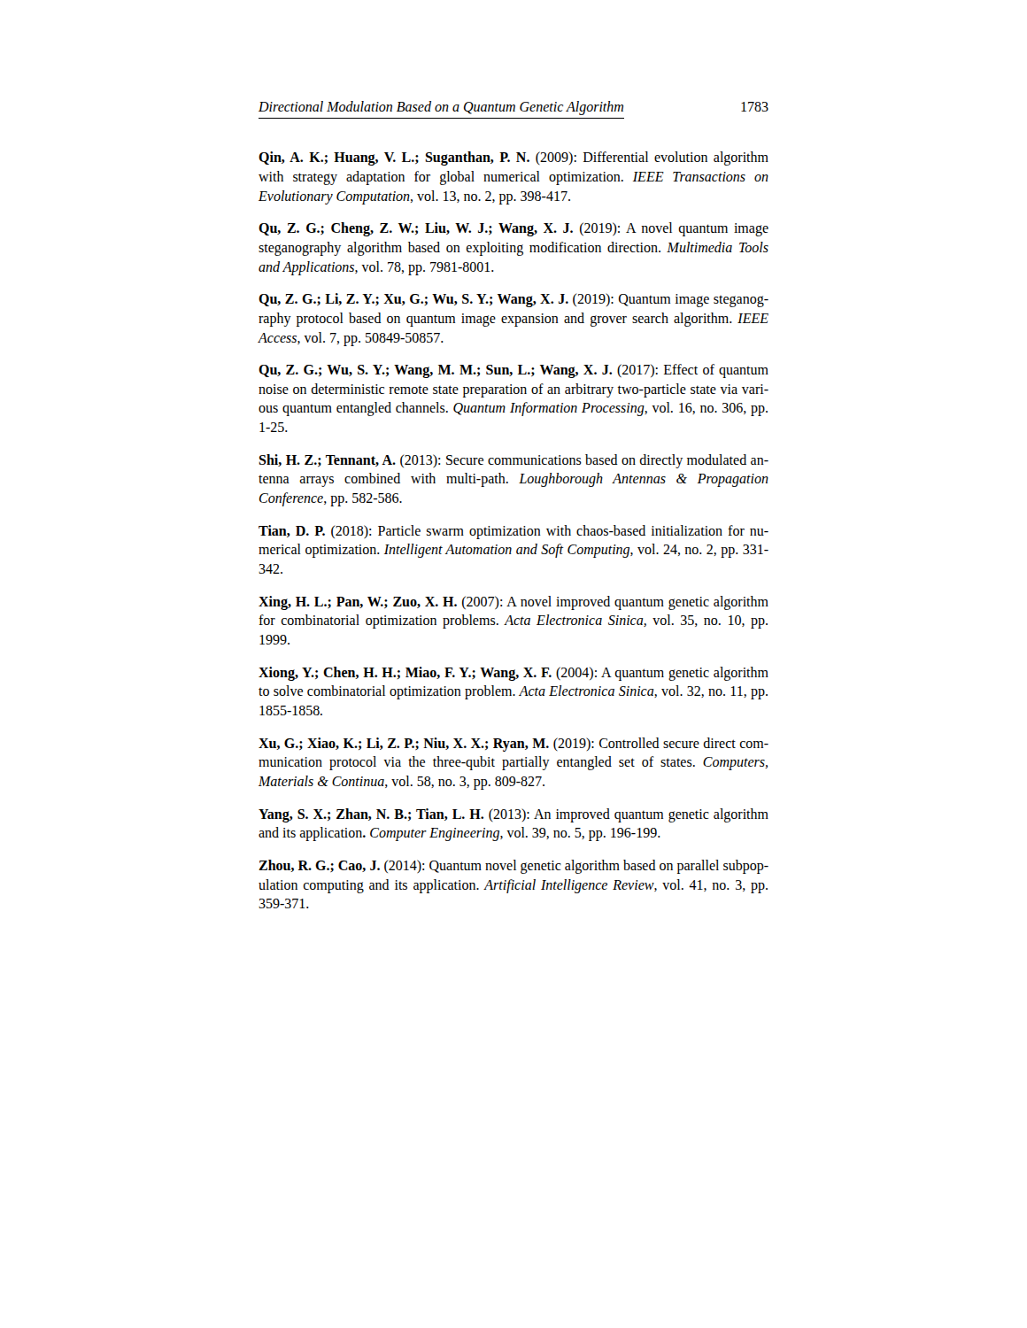Directional Modulation Based on a Quantum Genetic Algorithm
1783
Qin, A. K.; Huang, V. L.; Suganthan, P. N. (2009): Differential evolution algorithm with strategy adaptation for global numerical optimization. IEEE Transactions on Evolutionary Computation, vol. 13, no. 2, pp. 398-417.
Qu, Z. G.; Cheng, Z. W.; Liu, W. J.; Wang, X. J. (2019): A novel quantum image steganography algorithm based on exploiting modification direction. Multimedia Tools and Applications, vol. 78, pp. 7981-8001.
Qu, Z. G.; Li, Z. Y.; Xu, G.; Wu, S. Y.; Wang, X. J. (2019): Quantum image steganography protocol based on quantum image expansion and grover search algorithm. IEEE Access, vol. 7, pp. 50849-50857.
Qu, Z. G.; Wu, S. Y.; Wang, M. M.; Sun, L.; Wang, X. J. (2017): Effect of quantum noise on deterministic remote state preparation of an arbitrary two-particle state via various quantum entangled channels. Quantum Information Processing, vol. 16, no. 306, pp. 1-25.
Shi, H. Z.; Tennant, A. (2013): Secure communications based on directly modulated antenna arrays combined with multi-path. Loughborough Antennas & Propagation Conference, pp. 582-586.
Tian, D. P. (2018): Particle swarm optimization with chaos-based initialization for numerical optimization. Intelligent Automation and Soft Computing, vol. 24, no. 2, pp. 331-342.
Xing, H. L.; Pan, W.; Zuo, X. H. (2007): A novel improved quantum genetic algorithm for combinatorial optimization problems. Acta Electronica Sinica, vol. 35, no. 10, pp. 1999.
Xiong, Y.; Chen, H. H.; Miao, F. Y.; Wang, X. F. (2004): A quantum genetic algorithm to solve combinatorial optimization problem. Acta Electronica Sinica, vol. 32, no. 11, pp. 1855-1858.
Xu, G.; Xiao, K.; Li, Z. P.; Niu, X. X.; Ryan, M. (2019): Controlled secure direct communication protocol via the three-qubit partially entangled set of states. Computers, Materials & Continua, vol. 58, no. 3, pp. 809-827.
Yang, S. X.; Zhan, N. B.; Tian, L. H. (2013): An improved quantum genetic algorithm and its application. Computer Engineering, vol. 39, no. 5, pp. 196-199.
Zhou, R. G.; Cao, J. (2014): Quantum novel genetic algorithm based on parallel subpopulation computing and its application. Artificial Intelligence Review, vol. 41, no. 3, pp. 359-371.